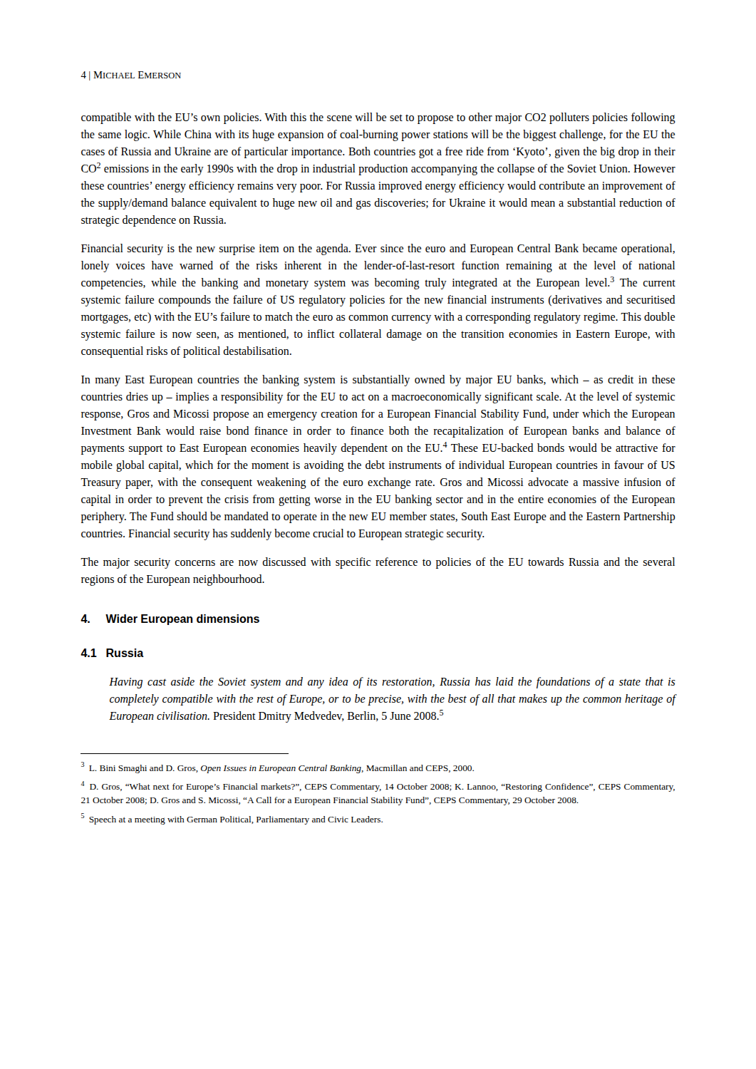4 | MICHAEL EMERSON
compatible with the EU’s own policies. With this the scene will be set to propose to other major CO2 polluters policies following the same logic. While China with its huge expansion of coal-burning power stations will be the biggest challenge, for the EU the cases of Russia and Ukraine are of particular importance. Both countries got a free ride from ‘Kyoto’, given the big drop in their CO2 emissions in the early 1990s with the drop in industrial production accompanying the collapse of the Soviet Union. However these countries’ energy efficiency remains very poor. For Russia improved energy efficiency would contribute an improvement of the supply/demand balance equivalent to huge new oil and gas discoveries; for Ukraine it would mean a substantial reduction of strategic dependence on Russia.
Financial security is the new surprise item on the agenda. Ever since the euro and European Central Bank became operational, lonely voices have warned of the risks inherent in the lender-of-last-resort function remaining at the level of national competencies, while the banking and monetary system was becoming truly integrated at the European level.3 The current systemic failure compounds the failure of US regulatory policies for the new financial instruments (derivatives and securitised mortgages, etc) with the EU’s failure to match the euro as common currency with a corresponding regulatory regime. This double systemic failure is now seen, as mentioned, to inflict collateral damage on the transition economies in Eastern Europe, with consequential risks of political destabilisation.
In many East European countries the banking system is substantially owned by major EU banks, which – as credit in these countries dries up – implies a responsibility for the EU to act on a macroeconomically significant scale. At the level of systemic response, Gros and Micossi propose an emergency creation for a European Financial Stability Fund, under which the European Investment Bank would raise bond finance in order to finance both the recapitalization of European banks and balance of payments support to East European economies heavily dependent on the EU.4 These EU-backed bonds would be attractive for mobile global capital, which for the moment is avoiding the debt instruments of individual European countries in favour of US Treasury paper, with the consequent weakening of the euro exchange rate. Gros and Micossi advocate a massive infusion of capital in order to prevent the crisis from getting worse in the EU banking sector and in the entire economies of the European periphery. The Fund should be mandated to operate in the new EU member states, South East Europe and the Eastern Partnership countries. Financial security has suddenly become crucial to European strategic security.
The major security concerns are now discussed with specific reference to policies of the EU towards Russia and the several regions of the European neighbourhood.
4. Wider European dimensions
4.1 Russia
Having cast aside the Soviet system and any idea of its restoration, Russia has laid the foundations of a state that is completely compatible with the rest of Europe, or to be precise, with the best of all that makes up the common heritage of European civilisation. President Dmitry Medvedev, Berlin, 5 June 2008.5
3 L. Bini Smaghi and D. Gros, Open Issues in European Central Banking, Macmillan and CEPS, 2000.
4 D. Gros, “What next for Europe’s Financial markets?”, CEPS Commentary, 14 October 2008; K. Lannoo, “Restoring Confidence”, CEPS Commentary, 21 October 2008; D. Gros and S. Micossi, “A Call for a European Financial Stability Fund”, CEPS Commentary, 29 October 2008.
5 Speech at a meeting with German Political, Parliamentary and Civic Leaders.